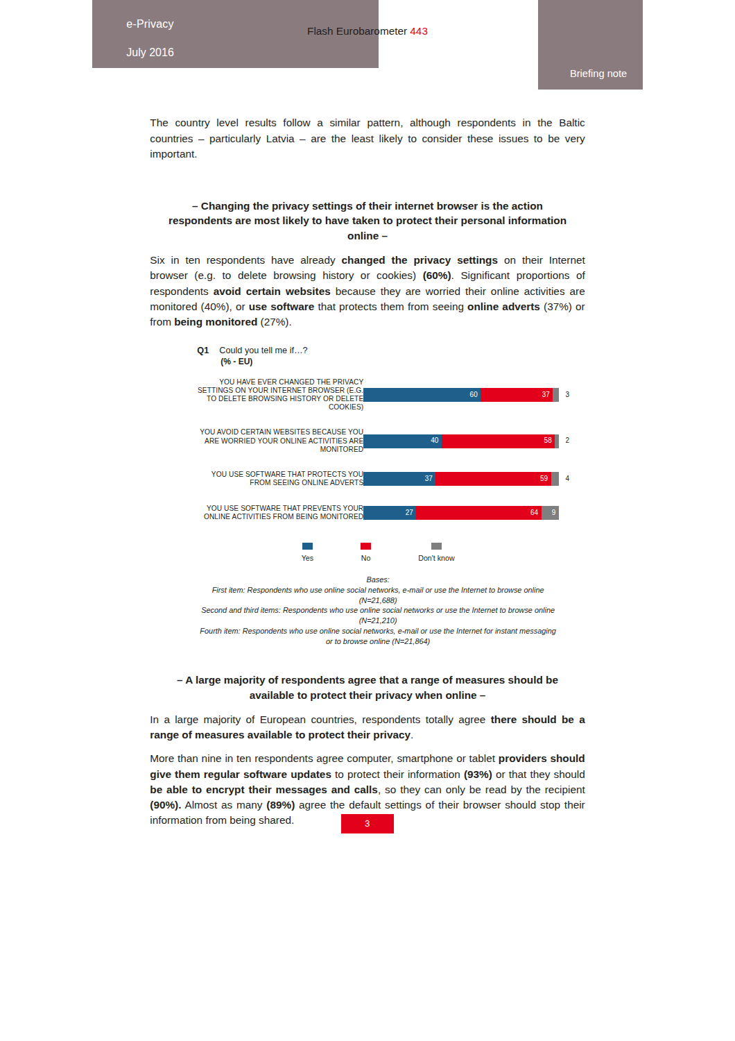e-Privacy
July 2016
Briefing note
Flash Eurobarometer 443
The country level results follow a similar pattern, although respondents in the Baltic countries – particularly Latvia – are the least likely to consider these issues to be very important.
– Changing the privacy settings of their internet browser is the action respondents are most likely to have taken to protect their personal information online –
Six in ten respondents have already changed the privacy settings on their Internet browser (e.g. to delete browsing history or cookies) (60%). Significant proportions of respondents avoid certain websites because they are worried their online activities are monitored (40%), or use software that protects them from seeing online adverts (37%) or from being monitored (27%).
Q1 Could you tell me if…? (% - EU)
| YOU HAVE EVER CHANGED THE PRIVACY SETTINGS ON YOUR INTERNET BROWSER (E.G. TO DELETE BROWSING HISTORY OR DELETE COOKIES) | 60 37 3 |
| YOU AVOID CERTAIN WEBSITES BECAUSE YOU ARE WORRIED YOUR ONLINE ACTIVITIES ARE MONITORED | 40 58 2 |
| YOU USE SOFTWARE THAT PROTECTS YOU FROM SEEING ONLINE ADVERTS | 37 59 4 |
| YOU USE SOFTWARE THAT PREVENTS YOUR ONLINE ACTIVITIES FROM BEING MONITORED | 27 64 9 |
Yes
No
Don't know
Bases:
First item: Respondents who use online social networks, e-mail or use the Internet to browse online (N=21,688)
Second and third items: Respondents who use online social networks or use the Internet to browse online (N=21,210)
Fourth item: Respondents who use online social networks, e-mail or use the Internet for instant messaging or to browse online (N=21,864)
– A large majority of respondents agree that a range of measures should be available to protect their privacy when online –
In a large majority of European countries, respondents totally agree there should be a range of measures available to protect their privacy.
More than nine in ten respondents agree computer, smartphone or tablet providers should give them regular software updates to protect their information (93%) or that they should be able to encrypt their messages and calls, so they can only be read by the recipient (90%). Almost as many (89%) agree the default settings of their browser should stop their information from being shared.
3